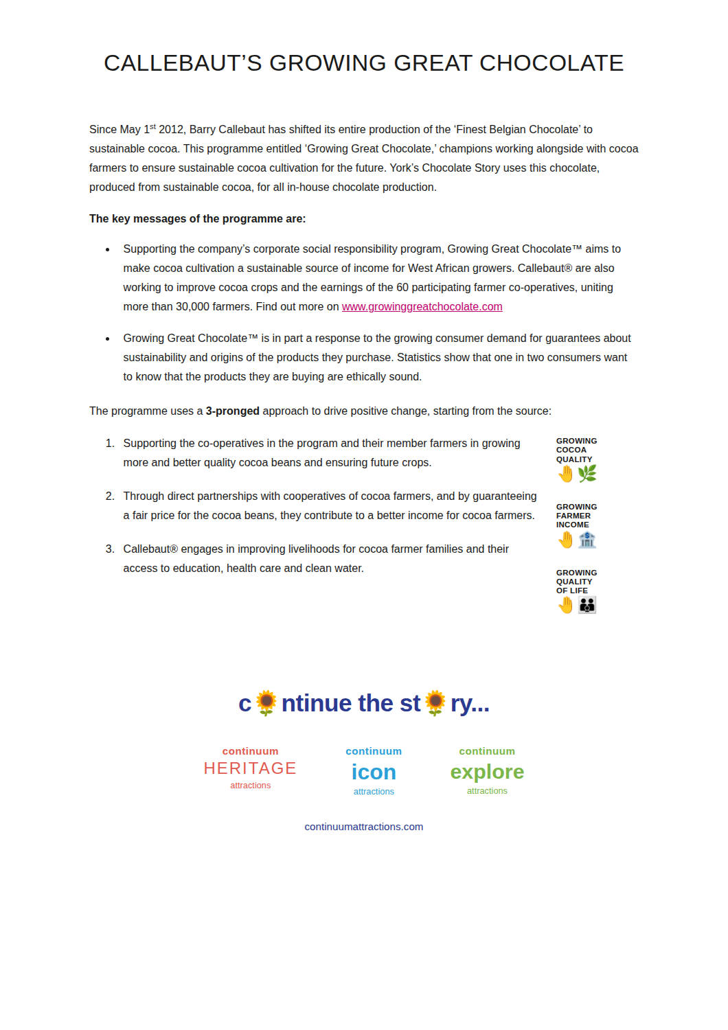CALLEBAUT’S GROWING GREAT CHOCOLATE
Since May 1st 2012, Barry Callebaut has shifted its entire production of the ‘Finest Belgian Chocolate’ to sustainable cocoa. This programme entitled ‘Growing Great Chocolate,’ champions working alongside with cocoa farmers to ensure sustainable cocoa cultivation for the future. York’s Chocolate Story uses this chocolate, produced from sustainable cocoa, for all in-house chocolate production.
The key messages of the programme are:
Supporting the company’s corporate social responsibility program, Growing Great Chocolate™ aims to make cocoa cultivation a sustainable source of income for West African growers. Callebaut® are also working to improve cocoa crops and the earnings of the 60 participating farmer co-operatives, uniting more than 30,000 farmers. Find out more on www.growinggreatchocolate.com
Growing Great Chocolate™ is in part a response to the growing consumer demand for guarantees about sustainability and origins of the products they purchase. Statistics show that one in two consumers want to know that the products they are buying are ethically sound.
The programme uses a 3-pronged approach to drive positive change, starting from the source:
Supporting the co-operatives in the program and their member farmers in growing more and better quality cocoa beans and ensuring future crops.
Through direct partnerships with cooperatives of cocoa farmers, and by guaranteeing a fair price for the cocoa beans, they contribute to a better income for cocoa farmers.
Callebaut® engages in improving livelihoods for cocoa farmer families and their access to education, health care and clean water.
Growing
Cocoa
Quality
🤚🌿
Growing
Farmer
Income
🤚🏦
Growing
Quality
of Life
🤚👪
c🌻ntinue the st🌻ry...
continuum
HERITAGE
attractions
continuum
icon
attractions
continuum
explore
attractions
continuumattractions.com